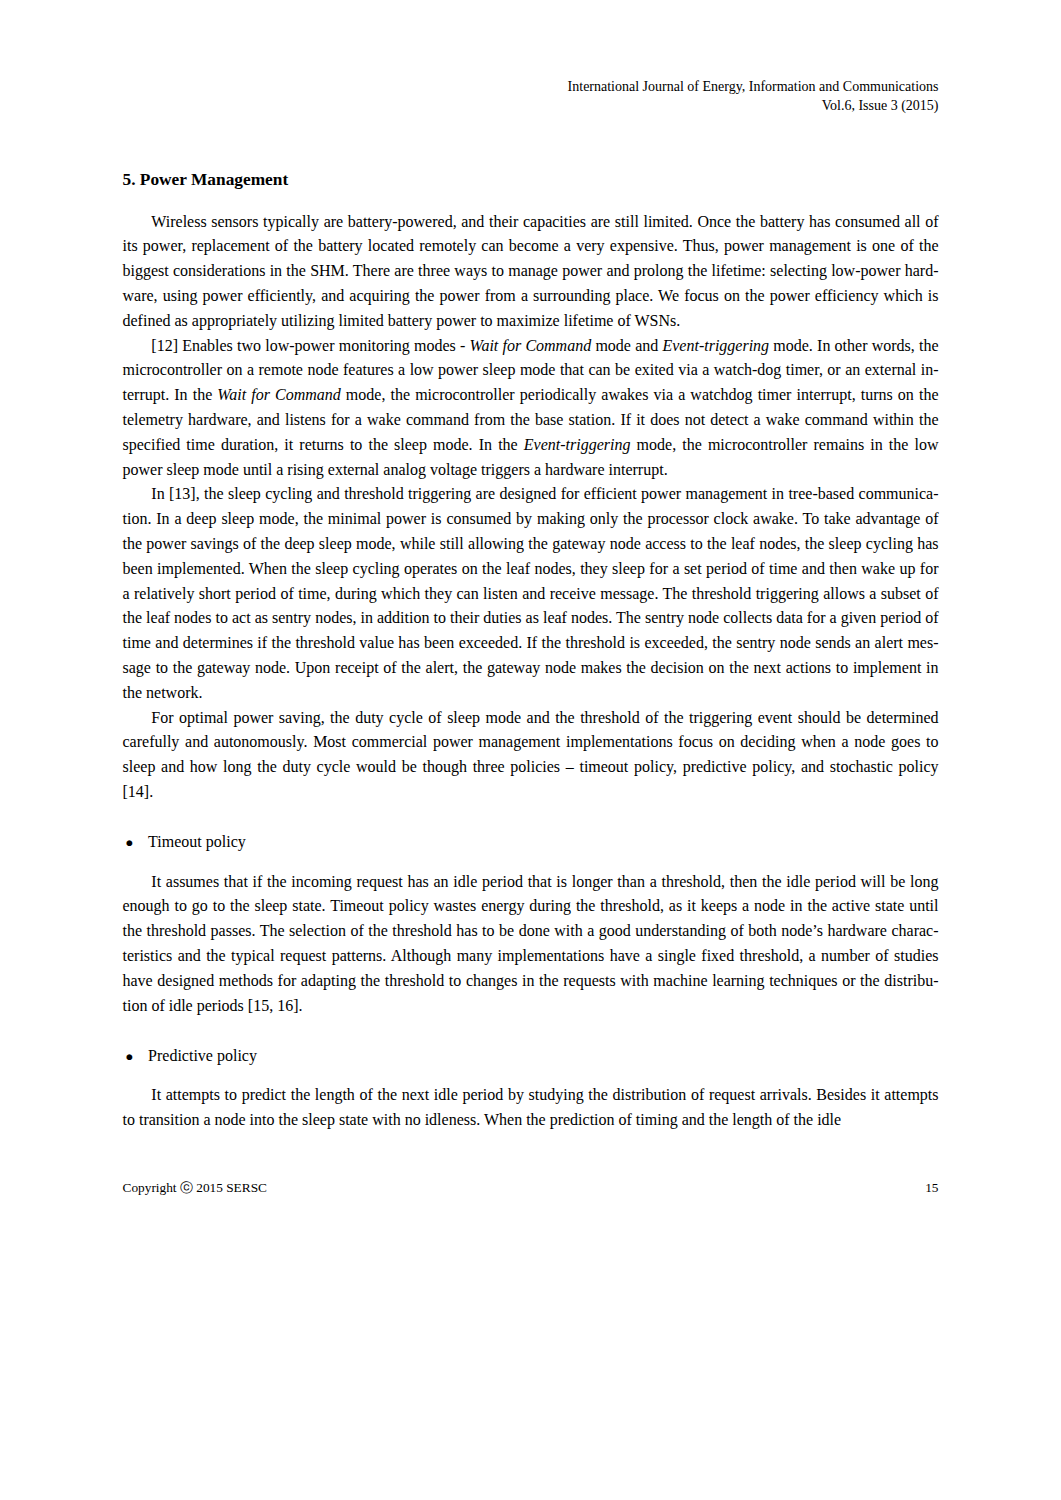International Journal of Energy, Information and Communications
Vol.6, Issue 3 (2015)
5. Power Management
Wireless sensors typically are battery-powered, and their capacities are still limited. Once the battery has consumed all of its power, replacement of the battery located remotely can become a very expensive. Thus, power management is one of the biggest considerations in the SHM. There are three ways to manage power and prolong the lifetime: selecting low-power hardware, using power efficiently, and acquiring the power from a surrounding place. We focus on the power efficiency which is defined as appropriately utilizing limited battery power to maximize lifetime of WSNs.
[12] Enables two low-power monitoring modes - Wait for Command mode and Event-triggering mode. In other words, the microcontroller on a remote node features a low power sleep mode that can be exited via a watch-dog timer, or an external interrupt. In the Wait for Command mode, the microcontroller periodically awakes via a watchdog timer interrupt, turns on the telemetry hardware, and listens for a wake command from the base station. If it does not detect a wake command within the specified time duration, it returns to the sleep mode. In the Event-triggering mode, the microcontroller remains in the low power sleep mode until a rising external analog voltage triggers a hardware interrupt.
In [13], the sleep cycling and threshold triggering are designed for efficient power management in tree-based communication. In a deep sleep mode, the minimal power is consumed by making only the processor clock awake. To take advantage of the power savings of the deep sleep mode, while still allowing the gateway node access to the leaf nodes, the sleep cycling has been implemented. When the sleep cycling operates on the leaf nodes, they sleep for a set period of time and then wake up for a relatively short period of time, during which they can listen and receive message. The threshold triggering allows a subset of the leaf nodes to act as sentry nodes, in addition to their duties as leaf nodes. The sentry node collects data for a given period of time and determines if the threshold value has been exceeded. If the threshold is exceeded, the sentry node sends an alert message to the gateway node. Upon receipt of the alert, the gateway node makes the decision on the next actions to implement in the network.
For optimal power saving, the duty cycle of sleep mode and the threshold of the triggering event should be determined carefully and autonomously. Most commercial power management implementations focus on deciding when a node goes to sleep and how long the duty cycle would be though three policies – timeout policy, predictive policy, and stochastic policy [14].
Timeout policy
It assumes that if the incoming request has an idle period that is longer than a threshold, then the idle period will be long enough to go to the sleep state. Timeout policy wastes energy during the threshold, as it keeps a node in the active state until the threshold passes. The selection of the threshold has to be done with a good understanding of both node’s hardware characteristics and the typical request patterns. Although many implementations have a single fixed threshold, a number of studies have designed methods for adapting the threshold to changes in the requests with machine learning techniques or the distribution of idle periods [15, 16].
Predictive policy
It attempts to predict the length of the next idle period by studying the distribution of request arrivals. Besides it attempts to transition a node into the sleep state with no idleness. When the prediction of timing and the length of the idle
Copyright ⓒ 2015 SERSC 15